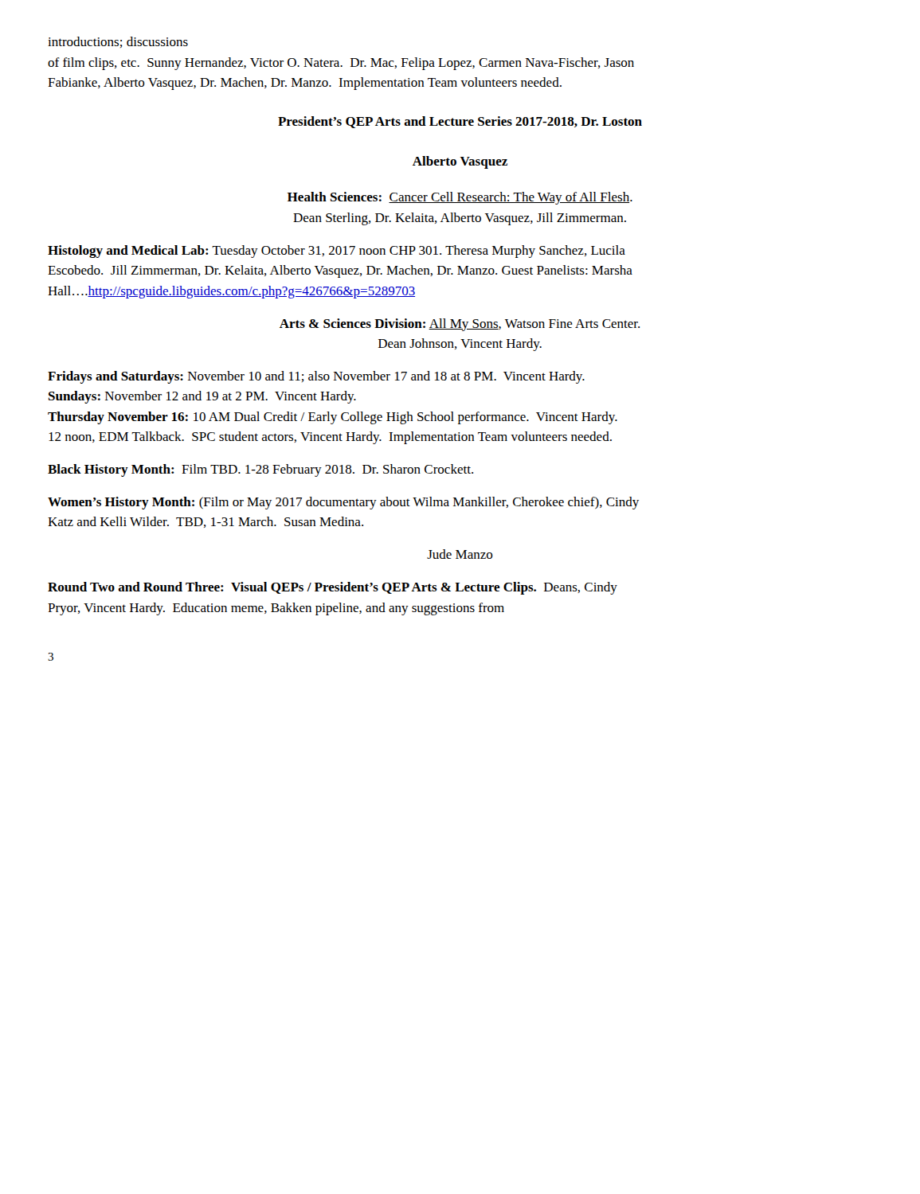introductions; discussions
of film clips, etc. Sunny Hernandez, Victor O. Natera. Dr. Mac, Felipa Lopez, Carmen Nava-Fischer, Jason
Fabianke, Alberto Vasquez, Dr. Machen, Dr. Manzo. Implementation Team volunteers needed.
President’s QEP Arts and Lecture Series 2017-2018, Dr. Loston
Alberto Vasquez
Health Sciences: Cancer Cell Research: The Way of All Flesh.
Dean Sterling, Dr. Kelaita, Alberto Vasquez, Jill Zimmerman.
Histology and Medical Lab: Tuesday October 31, 2017 noon CHP 301. Theresa Murphy Sanchez, Lucila
Escobedo. Jill Zimmerman, Dr. Kelaita, Alberto Vasquez, Dr. Machen, Dr. Manzo. Guest Panelists: Marsha
Hall….http://spcguide.libguides.com/c.php?g=426766&p=5289703
Arts & Sciences Division: All My Sons, Watson Fine Arts Center.
Dean Johnson, Vincent Hardy.
Fridays and Saturdays: November 10 and 11; also November 17 and 18 at 8 PM. Vincent Hardy.
Sundays: November 12 and 19 at 2 PM. Vincent Hardy.
Thursday November 16: 10 AM Dual Credit / Early College High School performance. Vincent Hardy.
12 noon, EDM Talkback. SPC student actors, Vincent Hardy. Implementation Team volunteers needed.
Black History Month: Film TBD. 1-28 February 2018. Dr. Sharon Crockett.
Women’s History Month: (Film or May 2017 documentary about Wilma Mankiller, Cherokee chief), Cindy
Katz and Kelli Wilder. TBD, 1-31 March. Susan Medina.
Jude Manzo
Round Two and Round Three: Visual QEPs / President’s QEP Arts & Lecture Clips. Deans, Cindy
Pryor, Vincent Hardy. Education meme, Bakken pipeline, and any suggestions from
3